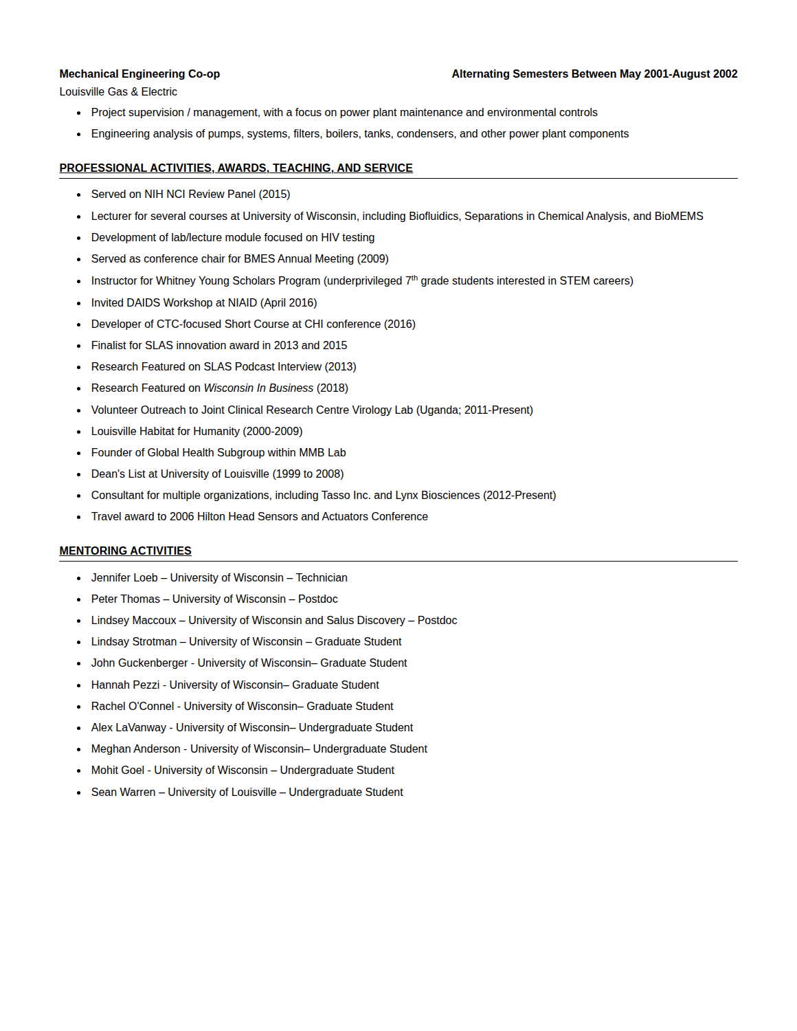Mechanical Engineering Co-op Alternating Semesters Between May 2001-August 2002
Louisville Gas & Electric
Project supervision / management, with a focus on power plant maintenance and environmental controls
Engineering analysis of pumps, systems, filters, boilers, tanks, condensers, and other power plant components
PROFESSIONAL ACTIVITIES, AWARDS, TEACHING, AND SERVICE
Served on NIH NCI Review Panel (2015)
Lecturer for several courses at University of Wisconsin, including Biofluidics, Separations in Chemical Analysis, and BioMEMS
Development of lab/lecture module focused on HIV testing
Served as conference chair for BMES Annual Meeting (2009)
Instructor for Whitney Young Scholars Program (underprivileged 7th grade students interested in STEM careers)
Invited DAIDS Workshop at NIAID (April 2016)
Developer of CTC-focused Short Course at CHI conference (2016)
Finalist for SLAS innovation award in 2013 and 2015
Research Featured on SLAS Podcast Interview (2013)
Research Featured on Wisconsin In Business (2018)
Volunteer Outreach to Joint Clinical Research Centre Virology Lab (Uganda; 2011-Present)
Louisville Habitat for Humanity (2000-2009)
Founder of Global Health Subgroup within MMB Lab
Dean's List at University of Louisville (1999 to 2008)
Consultant for multiple organizations, including Tasso Inc. and Lynx Biosciences (2012-Present)
Travel award to 2006 Hilton Head Sensors and Actuators Conference
MENTORING ACTIVITIES
Jennifer Loeb – University of Wisconsin – Technician
Peter Thomas – University of Wisconsin – Postdoc
Lindsey Maccoux – University of Wisconsin and Salus Discovery – Postdoc
Lindsay Strotman – University of Wisconsin – Graduate Student
John Guckenberger - University of Wisconsin– Graduate Student
Hannah Pezzi - University of Wisconsin– Graduate Student
Rachel O'Connel - University of Wisconsin– Graduate Student
Alex LaVanway - University of Wisconsin– Undergraduate Student
Meghan Anderson - University of Wisconsin– Undergraduate Student
Mohit Goel - University of Wisconsin – Undergraduate Student
Sean Warren – University of Louisville – Undergraduate Student